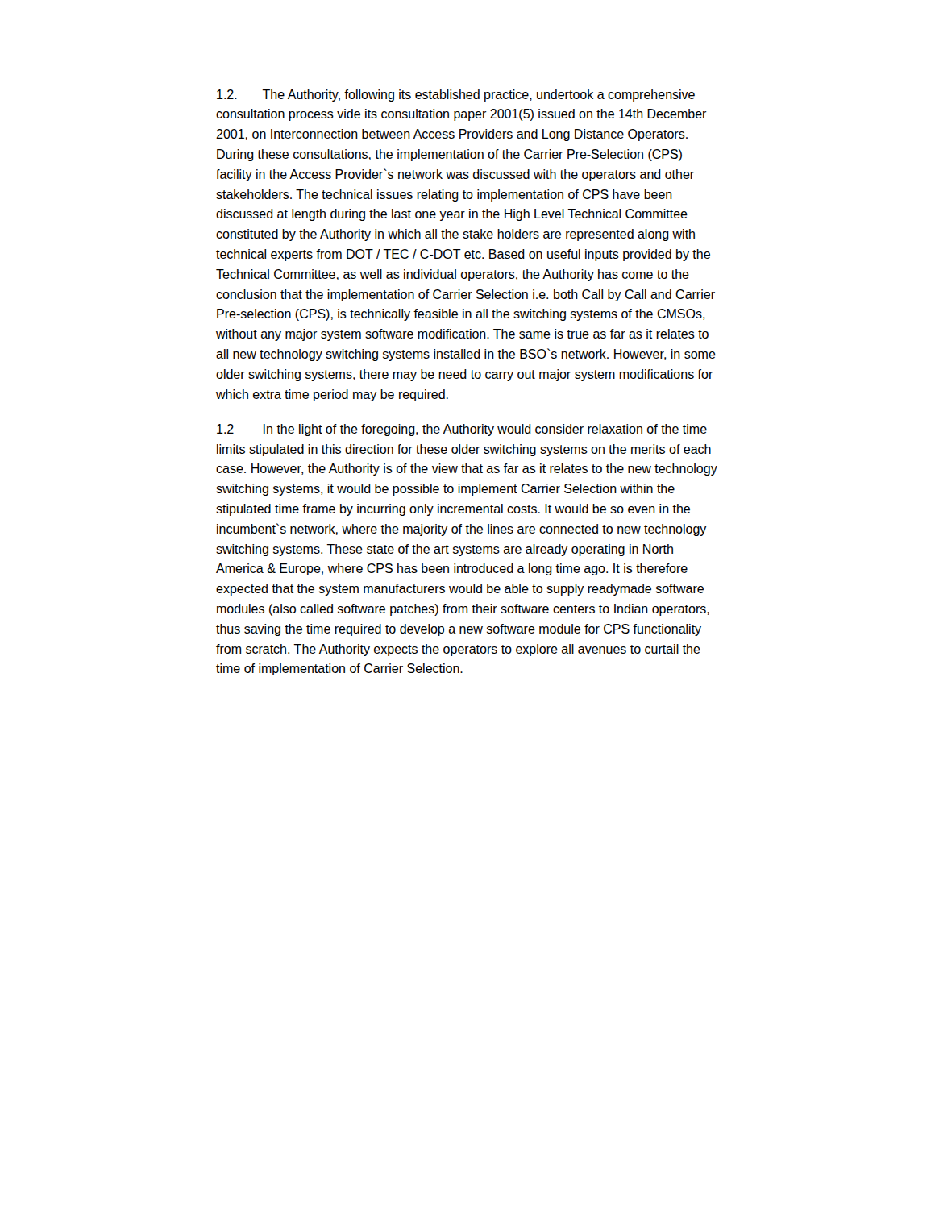1.2. The Authority, following its established practice, undertook a comprehensive consultation process vide its consultation paper 2001(5) issued on the 14th December 2001, on Interconnection between Access Providers and Long Distance Operators. During these consultations, the implementation of the Carrier Pre-Selection (CPS) facility in the Access Provider`s network was discussed with the operators and other stakeholders. The technical issues relating to implementation of CPS have been discussed at length during the last one year in the High Level Technical Committee constituted by the Authority in which all the stake holders are represented along with technical experts from DOT / TEC / C-DOT etc. Based on useful inputs provided by the Technical Committee, as well as individual operators, the Authority has come to the conclusion that the implementation of Carrier Selection i.e. both Call by Call and Carrier Pre-selection (CPS), is technically feasible in all the switching systems of the CMSOs, without any major system software modification. The same is true as far as it relates to all new technology switching systems installed in the BSO`s network. However, in some older switching systems, there may be need to carry out major system modifications for which extra time period may be required.
1.2 In the light of the foregoing, the Authority would consider relaxation of the time limits stipulated in this direction for these older switching systems on the merits of each case. However, the Authority is of the view that as far as it relates to the new technology switching systems, it would be possible to implement Carrier Selection within the stipulated time frame by incurring only incremental costs. It would be so even in the incumbent`s network, where the majority of the lines are connected to new technology switching systems. These state of the art systems are already operating in North America & Europe, where CPS has been introduced a long time ago. It is therefore expected that the system manufacturers would be able to supply readymade software modules (also called software patches) from their software centers to Indian operators, thus saving the time required to develop a new software module for CPS functionality from scratch. The Authority expects the operators to explore all avenues to curtail the time of implementation of Carrier Selection.